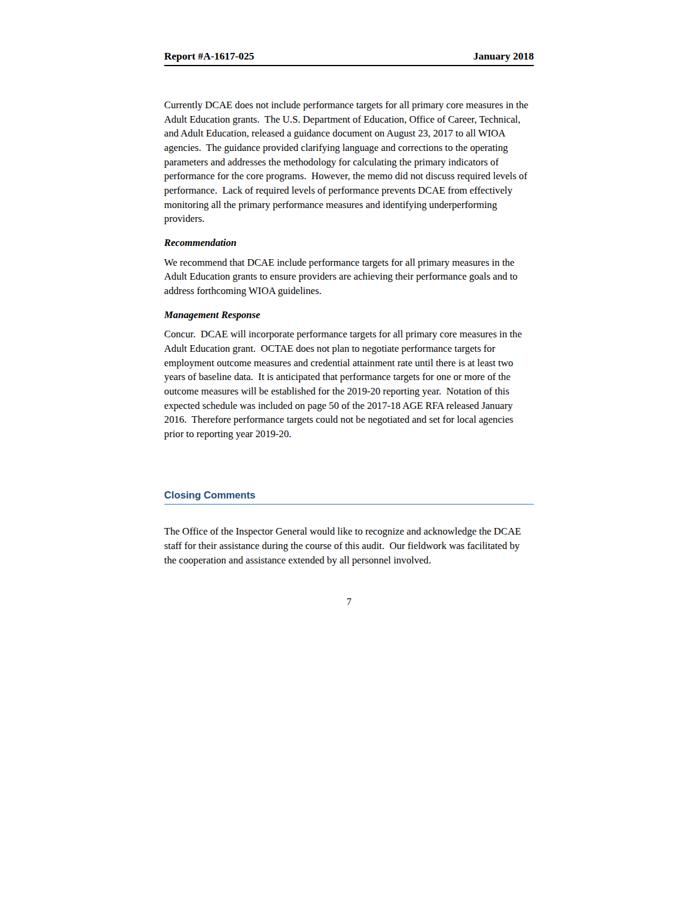Report #A-1617-025 January 2018
Currently DCAE does not include performance targets for all primary core measures in the Adult Education grants. The U.S. Department of Education, Office of Career, Technical, and Adult Education, released a guidance document on August 23, 2017 to all WIOA agencies. The guidance provided clarifying language and corrections to the operating parameters and addresses the methodology for calculating the primary indicators of performance for the core programs. However, the memo did not discuss required levels of performance. Lack of required levels of performance prevents DCAE from effectively monitoring all the primary performance measures and identifying underperforming providers.
Recommendation
We recommend that DCAE include performance targets for all primary measures in the Adult Education grants to ensure providers are achieving their performance goals and to address forthcoming WIOA guidelines.
Management Response
Concur. DCAE will incorporate performance targets for all primary core measures in the Adult Education grant. OCTAE does not plan to negotiate performance targets for employment outcome measures and credential attainment rate until there is at least two years of baseline data. It is anticipated that performance targets for one or more of the outcome measures will be established for the 2019-20 reporting year. Notation of this expected schedule was included on page 50 of the 2017-18 AGE RFA released January 2016. Therefore performance targets could not be negotiated and set for local agencies prior to reporting year 2019-20.
Closing Comments
The Office of the Inspector General would like to recognize and acknowledge the DCAE staff for their assistance during the course of this audit. Our fieldwork was facilitated by the cooperation and assistance extended by all personnel involved.
7